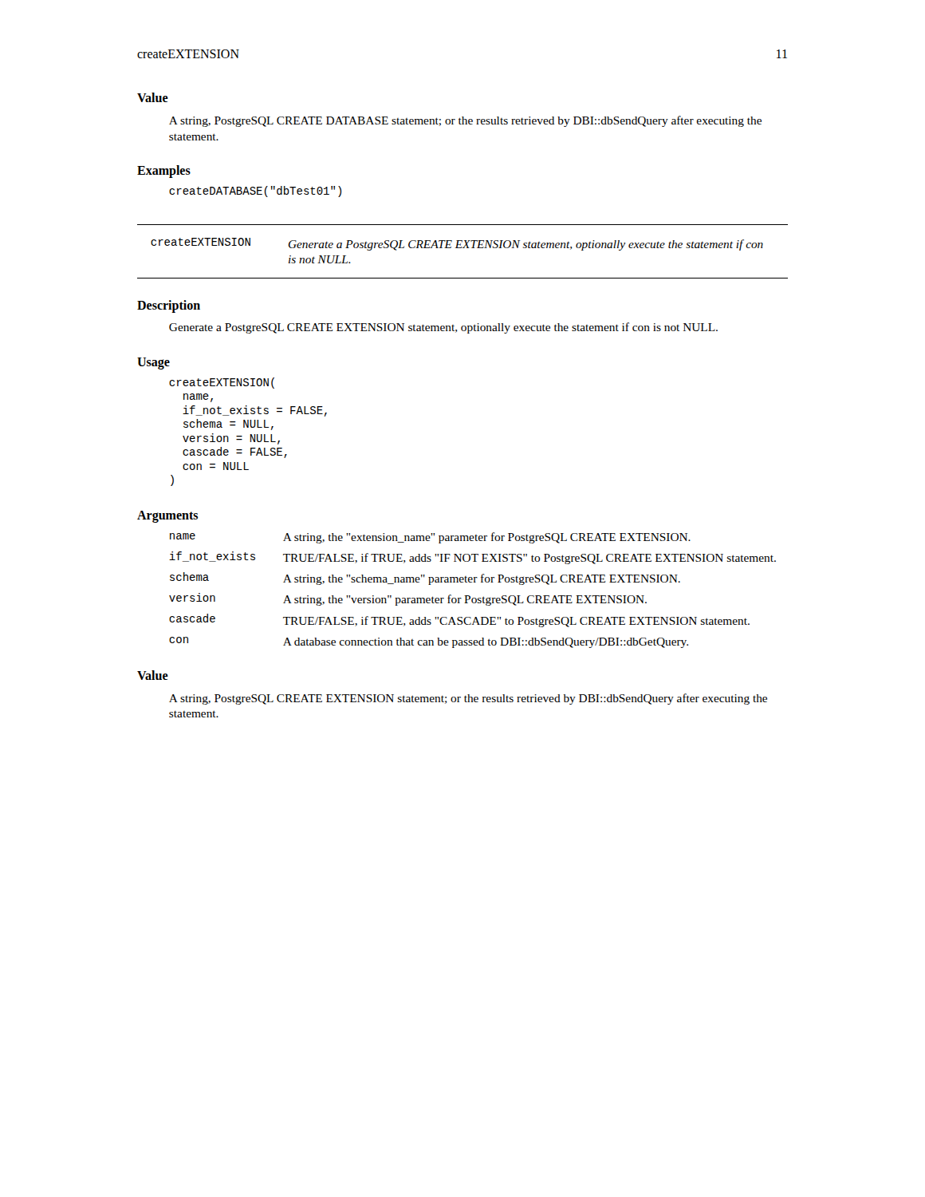createEXTENSION 11
Value
A string, PostgreSQL CREATE DATABASE statement; or the results retrieved by DBI::dbSendQuery after executing the statement.
Examples
createDATABASE("dbTest01")
createEXTENSION
Generate a PostgreSQL CREATE EXTENSION statement, optionally execute the statement if con is not NULL.
Description
Generate a PostgreSQL CREATE EXTENSION statement, optionally execute the statement if con is not NULL.
Usage
createEXTENSION(
  name,
  if_not_exists = FALSE,
  schema = NULL,
  version = NULL,
  cascade = FALSE,
  con = NULL
)
Arguments
name
A string, the "extension_name" parameter for PostgreSQL CREATE EXTENSION.
if_not_exists
TRUE/FALSE, if TRUE, adds "IF NOT EXISTS" to PostgreSQL CREATE EXTENSION statement.
schema
A string, the "schema_name" parameter for PostgreSQL CREATE EXTENSION.
version
A string, the "version" parameter for PostgreSQL CREATE EXTENSION.
cascade
TRUE/FALSE, if TRUE, adds "CASCADE" to PostgreSQL CREATE EXTENSION statement.
con
A database connection that can be passed to DBI::dbSendQuery/DBI::dbGetQuery.
Value
A string, PostgreSQL CREATE EXTENSION statement; or the results retrieved by DBI::dbSendQuery after executing the statement.